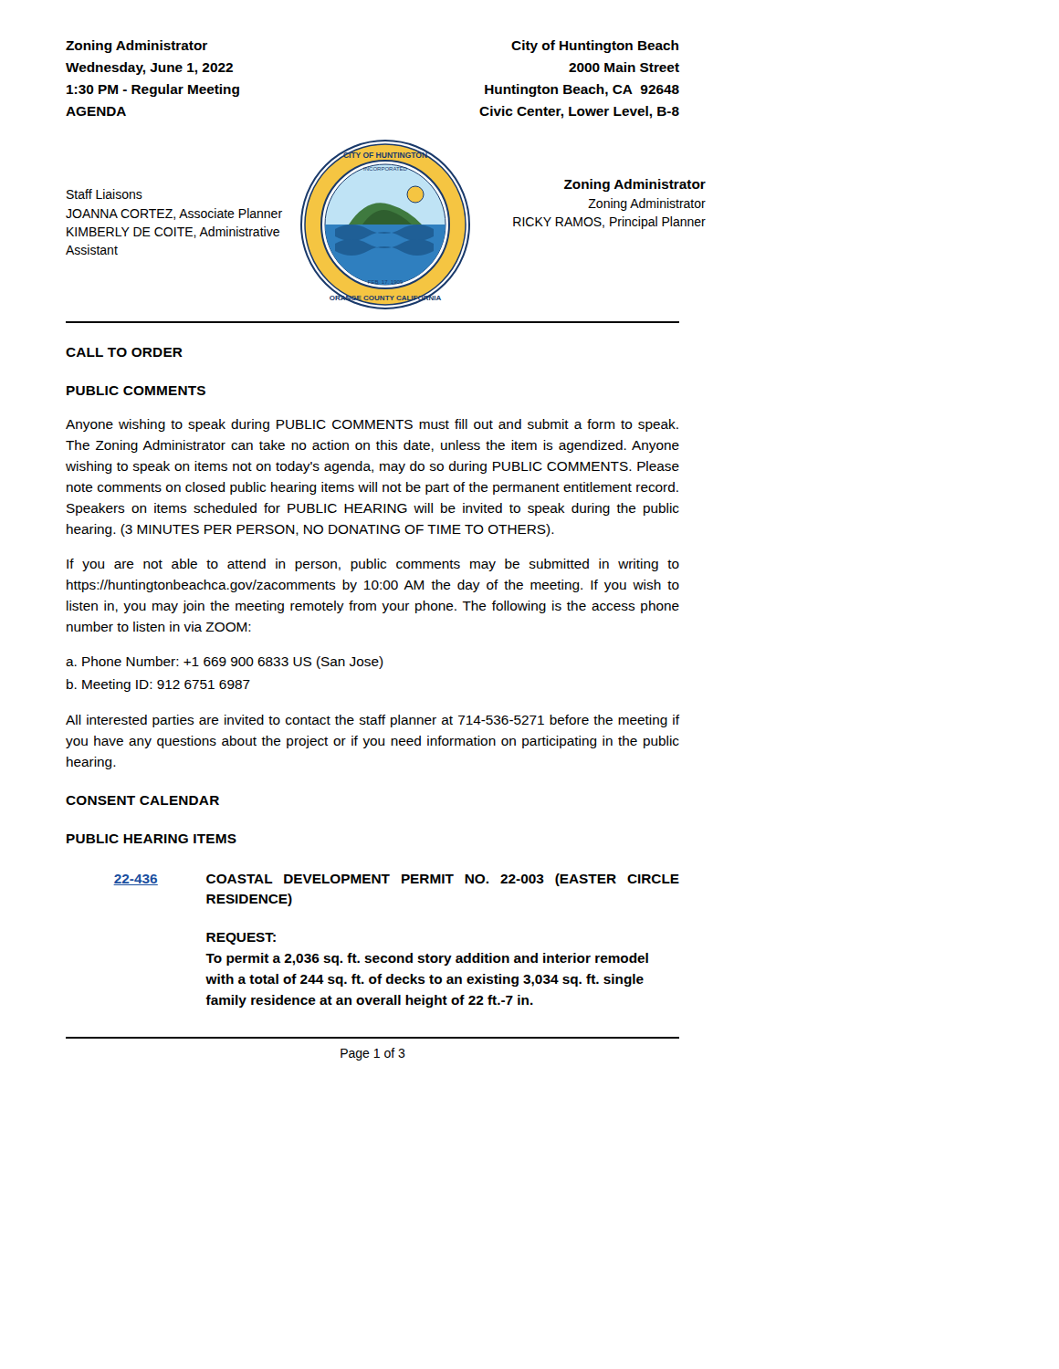Zoning Administrator
Wednesday, June 1, 2022
1:30 PM - Regular Meeting
AGENDA
City of Huntington Beach
2000 Main Street
Huntington Beach, CA 92648
Civic Center, Lower Level, B-8
Staff Liaisons
JOANNA CORTEZ, Associate Planner
KIMBERLY DE COITE, Administrative Assistant
CITY OF HUNTINGTON ORANGE COUNTY CALIFORNIA INCORPORATED FEB. 17, 1909
Zoning Administrator
Zoning Administrator
RICKY RAMOS, Principal Planner
CALL TO ORDER
PUBLIC COMMENTS
Anyone wishing to speak during PUBLIC COMMENTS must fill out and submit a form to speak. The Zoning Administrator can take no action on this date, unless the item is agendized. Anyone wishing to speak on items not on today's agenda, may do so during PUBLIC COMMENTS. Please note comments on closed public hearing items will not be part of the permanent entitlement record. Speakers on items scheduled for PUBLIC HEARING will be invited to speak during the public hearing. (3 MINUTES PER PERSON, NO DONATING OF TIME TO OTHERS).
If you are not able to attend in person, public comments may be submitted in writing to https://huntingtonbeachca.gov/zacomments by 10:00 AM the day of the meeting. If you wish to listen in, you may join the meeting remotely from your phone. The following is the access phone number to listen in via ZOOM:
a. Phone Number: +1 669 900 6833 US (San Jose)
b. Meeting ID: 912 6751 6987
All interested parties are invited to contact the staff planner at 714-536-5271 before the meeting if you have any questions about the project or if you need information on participating in the public hearing.
CONSENT CALENDAR
PUBLIC HEARING ITEMS
22-436
COASTAL DEVELOPMENT PERMIT NO. 22-003 (EASTER CIRCLE RESIDENCE)
REQUEST:
To permit a 2,036 sq. ft. second story addition and interior remodel with a total of 244 sq. ft. of decks to an existing 3,034 sq. ft. single family residence at an overall height of 22 ft.-7 in.
Page 1 of 3